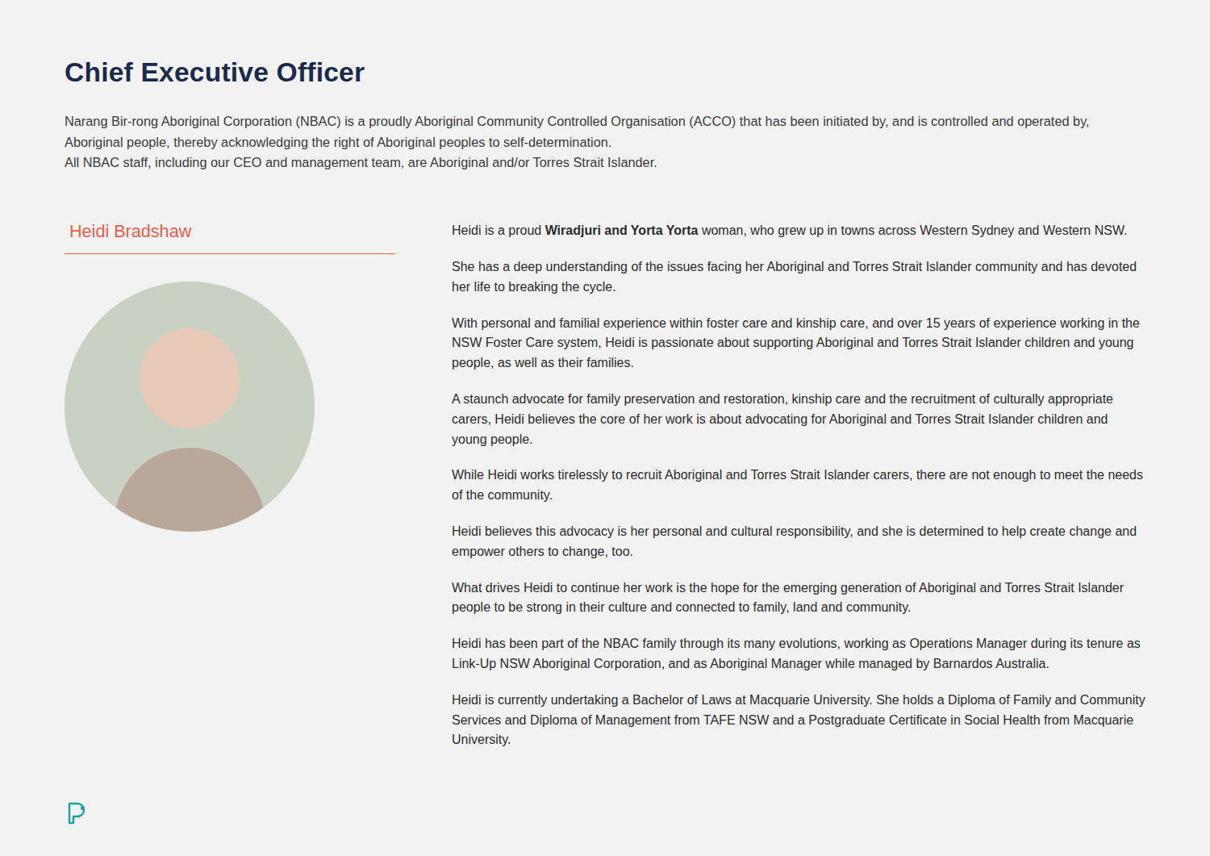Chief Executive Officer
Narang Bir-rong Aboriginal Corporation (NBAC) is a proudly Aboriginal Community Controlled Organisation (ACCO) that has been initiated by, and is controlled and operated by, Aboriginal people, thereby acknowledging the right of Aboriginal peoples to self-determination.
All NBAC staff, including our CEO and management team, are Aboriginal and/or Torres Strait Islander.
Heidi Bradshaw
Heidi is a proud Wiradjuri and Yorta Yorta woman, who grew up in towns across Western Sydney and Western NSW.
She has a deep understanding of the issues facing her Aboriginal and Torres Strait Islander community and has devoted her life to breaking the cycle.
With personal and familial experience within foster care and kinship care, and over 15 years of experience working in the NSW Foster Care system, Heidi is passionate about supporting Aboriginal and Torres Strait Islander children and young people, as well as their families.
A staunch advocate for family preservation and restoration, kinship care and the recruitment of culturally appropriate carers, Heidi believes the core of her work is about advocating for Aboriginal and Torres Strait Islander children and young people.
While Heidi works tirelessly to recruit Aboriginal and Torres Strait Islander carers, there are not enough to meet the needs of the community.
Heidi believes this advocacy is her personal and cultural responsibility, and she is determined to help create change and empower others to change, too.
What drives Heidi to continue her work is the hope for the emerging generation of Aboriginal and Torres Strait Islander people to be strong in their culture and connected to family, land and community.
Heidi has been part of the NBAC family through its many evolutions, working as Operations Manager during its tenure as Link-Up NSW Aboriginal Corporation, and as Aboriginal Manager while managed by Barnardos Australia.
Heidi is currently undertaking a Bachelor of Laws at Macquarie University. She holds a Diploma of Family and Community Services and Diploma of Management from TAFE NSW and a Postgraduate Certificate in Social Health from Macquarie University.